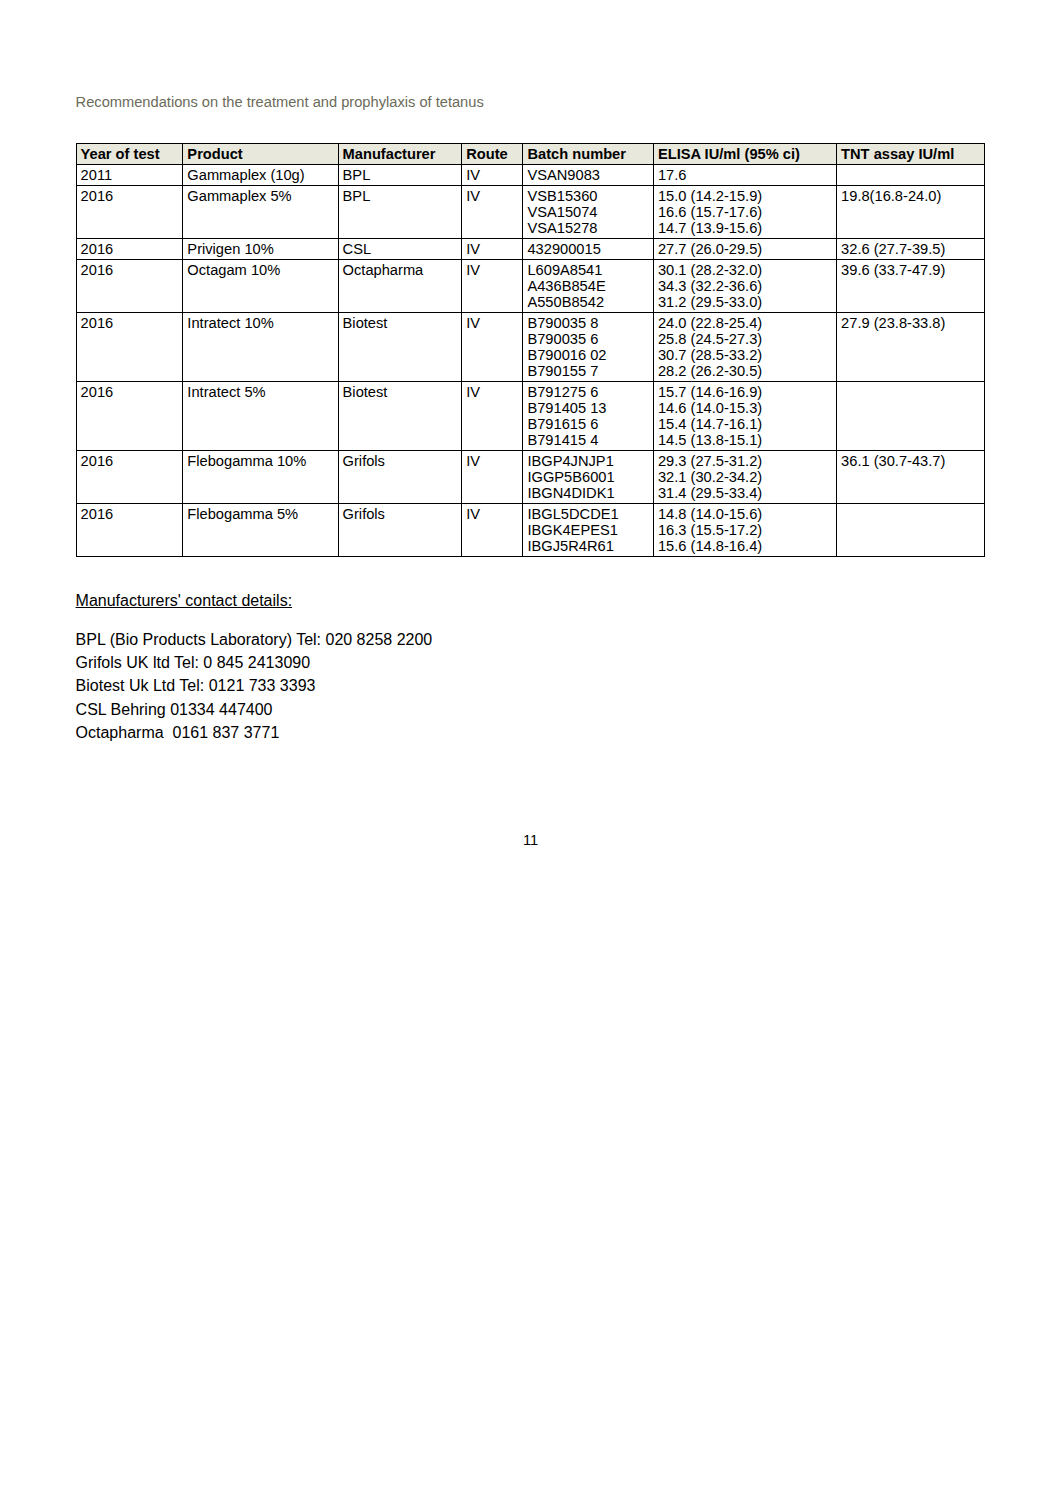Recommendations on the treatment and prophylaxis of tetanus
| Year of test | Product | Manufacturer | Route | Batch number | ELISA IU/ml (95% ci) | TNT assay IU/ml |
| --- | --- | --- | --- | --- | --- | --- |
| 2011 | Gammaplex (10g) | BPL | IV | VSAN9083 | 17.6 | |
| 2016 | Gammaplex 5% | BPL | IV | VSB15360 VSA15074 VSA15278 | 15.0 (14.2-15.9) 16.6 (15.7-17.6) 14.7 (13.9-15.6) | 19.8(16.8-24.0) |
| 2016 | Privigen 10% | CSL | IV | 432900015 | 27.7 (26.0-29.5) | 32.6 (27.7-39.5) |
| 2016 | Octagam 10% | Octapharma | IV | L609A8541 A436B854E A550B8542 | 30.1 (28.2-32.0) 34.3 (32.2-36.6) 31.2 (29.5-33.0) | 39.6 (33.7-47.9) |
| 2016 | Intratect 10% | Biotest | IV | B790035 8 B790035 6 B790016 02 B790155 7 | 24.0 (22.8-25.4) 25.8 (24.5-27.3) 30.7 (28.5-33.2) 28.2 (26.2-30.5) | 27.9 (23.8-33.8) |
| 2016 | Intratect 5% | Biotest | IV | B791275 6 B791405 13 B791615 6 B791415 4 | 15.7 (14.6-16.9) 14.6 (14.0-15.3) 15.4 (14.7-16.1) 14.5 (13.8-15.1) | |
| 2016 | Flebogamma 10% | Grifols | IV | IBGP4JNJP1 IGGP5B6001 IBGN4DIDK1 | 29.3 (27.5-31.2) 32.1 (30.2-34.2) 31.4 (29.5-33.4) | 36.1 (30.7-43.7) |
| 2016 | Flebogamma 5% | Grifols | IV | IBGL5DCDE1 IBGK4EPES1 IBGJ5R4R61 | 14.8 (14.0-15.6) 16.3 (15.5-17.2) 15.6 (14.8-16.4) | |
Manufacturers' contact details:
BPL (Bio Products Laboratory) Tel: 020 8258 2200
Grifols UK ltd Tel: 0 845 2413090
Biotest Uk Ltd Tel: 0121 733 3393
CSL Behring 01334 447400
Octapharma 0161 837 3771
11